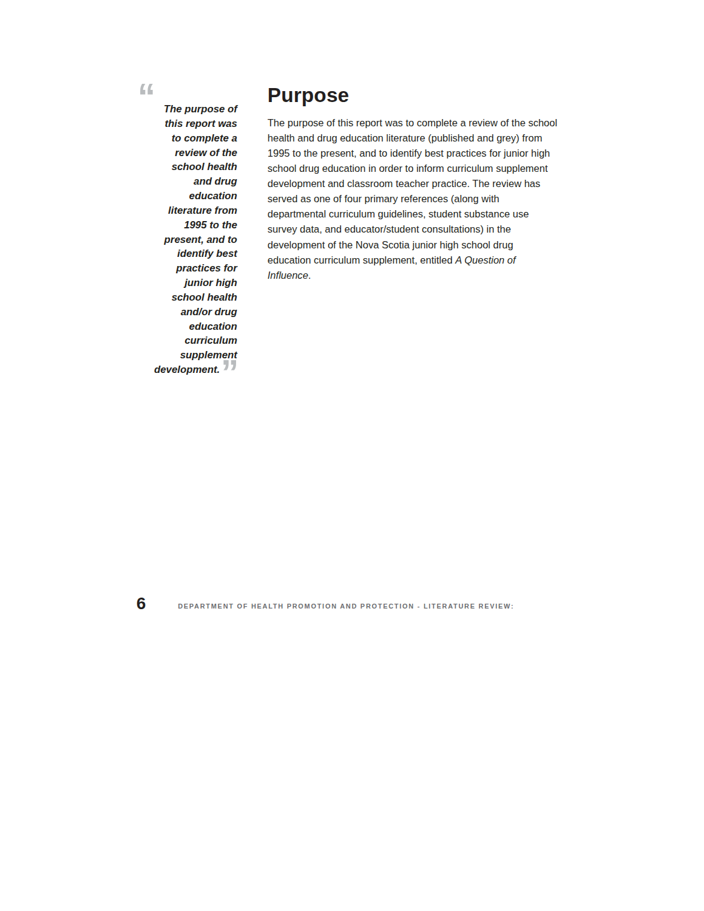“The purpose of this report was to complete a review of the school health and drug education literature from 1995 to the present, and to identify best practices for junior high school health and/or drug education curriculum supplement development.”
Purpose
The purpose of this report was to complete a review of the school health and drug education literature (published and grey) from 1995 to the present, and to identify best practices for junior high school drug education in order to inform curriculum supplement development and classroom teacher practice. The review has served as one of four primary references (along with departmental curriculum guidelines, student substance use survey data, and educator/student consultations) in the development of the Nova Scotia junior high school drug education curriculum supplement, entitled A Question of Influence.
6
Department of Health Promotion and Protection - Literature Review: